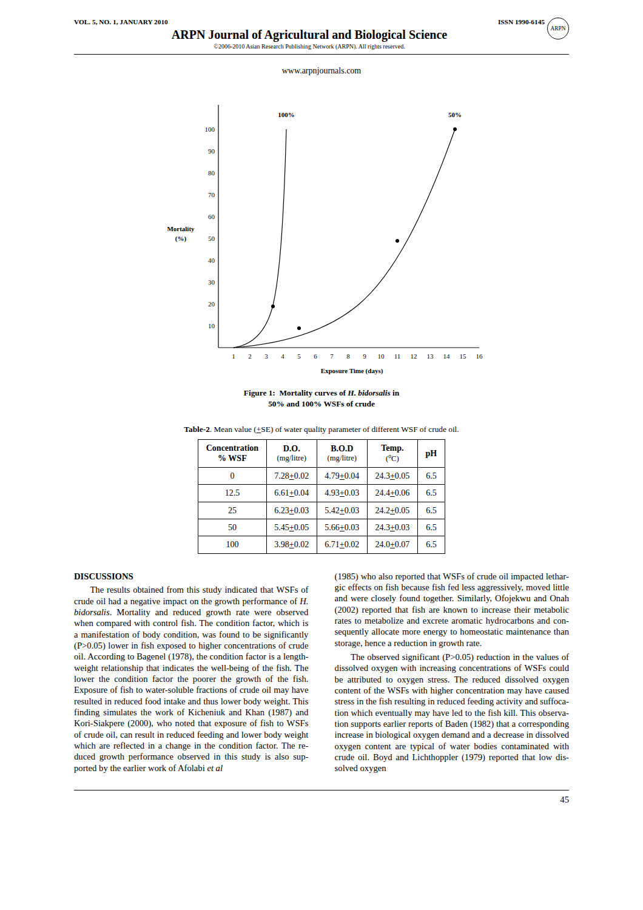VOL. 5, NO. 1, JANUARY 2010 ISSN 1990-6145
ARPN Journal of Agricultural and Biological Science
©2006-2010 Asian Research Publishing Network (ARPN). All rights reserved.
ARPN
www.arpnjournals.com
100 90 80 70 60 50 40 30 20 10 Mortality (%) 1 2 3 4 5 6 7 8 9 10 11 12 13 14 15 16 Exposure Time (days) 100% 50%
Figure 1: Mortality curves of H. bidorsalis in
50% and 100% WSFs of crude
Table-2. Mean value (+SE) of water quality parameter of different WSF of crude oil.
| Concentration % WSF | D.O. (mg/litre) | B.O.D (mg/litre) | Temp. ( o C) | pH |
| --- | --- | --- | --- | --- |
| 0 | 7.28 + 0.02 | 4.79 + 0.04 | 24.3 + 0.05 | 6.5 |
| 12.5 | 6.61 + 0.04 | 4.93 + 0.03 | 24.4 + 0.06 | 6.5 |
| 25 | 6.23 + 0.03 | 5.42 + 0.03 | 24.2 + 0.05 | 6.5 |
| 50 | 5.45 + 0.05 | 5.66 + 0.03 | 24.3 + 0.03 | 6.5 |
| 100 | 3.98 + 0.02 | 6.71 + 0.02 | 24.0 + 0.07 | 6.5 |
DISCUSSIONS
The results obtained from this study indicated that WSFs of crude oil had a negative impact on the growth performance of H. bidorsalis. Mortality and reduced growth rate were observed when compared with control fish. The condition factor, which is a manifestation of body condition, was found to be significantly (P>0.05) lower in fish exposed to higher concentrations of crude oil. According to Bagenel (1978), the condition factor is a length-weight relationship that indicates the well-being of the fish. The lower the condition factor the poorer the growth of the fish. Exposure of fish to water-soluble fractions of crude oil may have resulted in reduced food intake and thus lower body weight. This finding simulates the work of Kicheniuk and Khan (1987) and Kori-Siakpere (2000), who noted that exposure of fish to WSFs of crude oil, can result in reduced feeding and lower body weight which are reflected in a change in the condition factor. The reduced growth performance observed in this study is also supported by the earlier work of Afolabi et al
(1985) who also reported that WSFs of crude oil impacted lethargic effects on fish because fish fed less aggressively, moved little and were closely found together. Similarly, Ofojekwu and Onah (2002) reported that fish are known to increase their metabolic rates to metabolize and excrete aromatic hydrocarbons and consequently allocate more energy to homeostatic maintenance than storage, hence a reduction in growth rate.
The observed significant (P>0.05) reduction in the values of dissolved oxygen with increasing concentrations of WSFs could be attributed to oxygen stress. The reduced dissolved oxygen content of the WSFs with higher concentration may have caused stress in the fish resulting in reduced feeding activity and suffocation which eventually may have led to the fish kill. This observation supports earlier reports of Baden (1982) that a corresponding increase in biological oxygen demand and a decrease in dissolved oxygen content are typical of water bodies contaminated with crude oil. Boyd and Lichthoppler (1979) reported that low dissolved oxygen
45